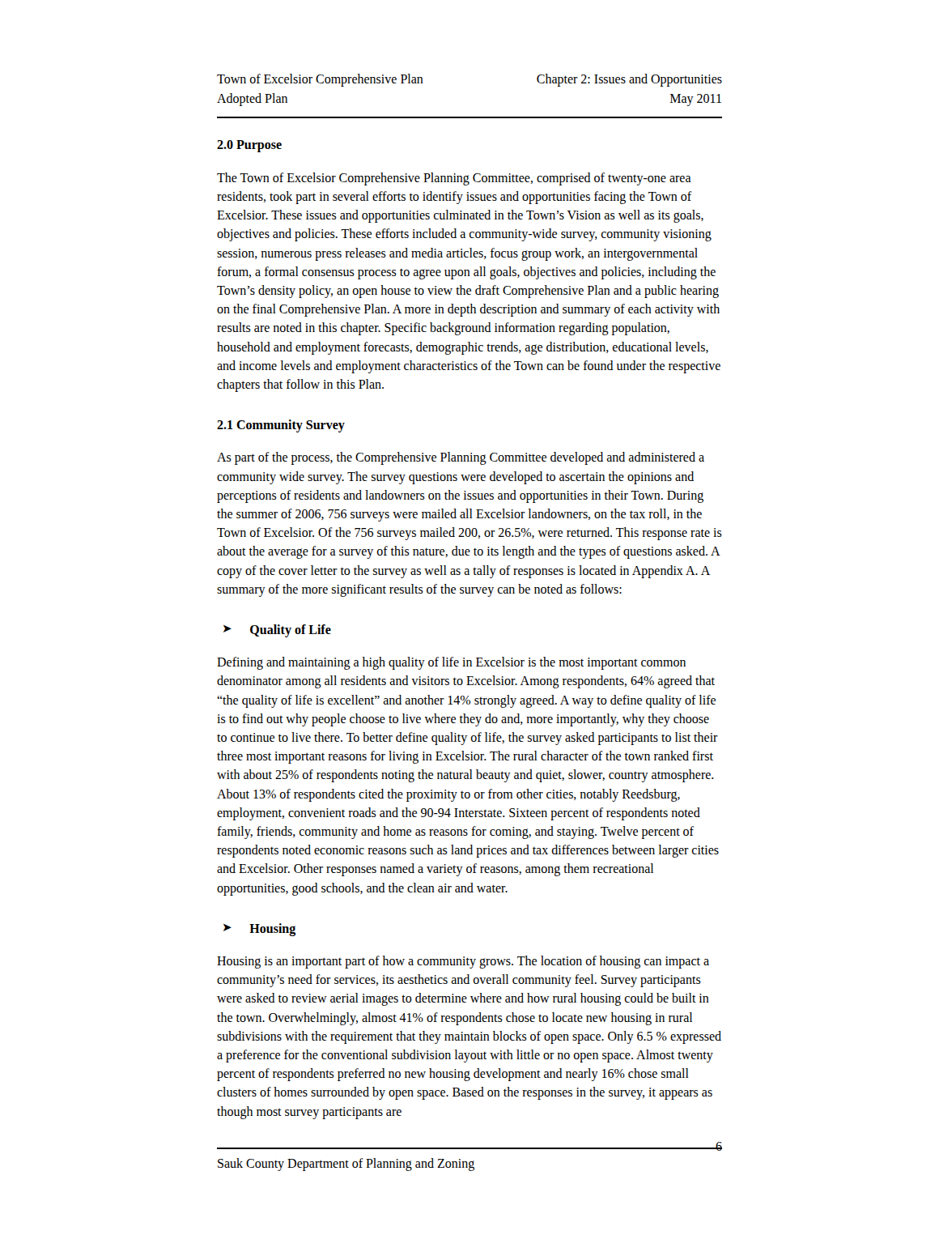Town of Excelsior Comprehensive Plan
Chapter 2: Issues and Opportunities
Adopted Plan
May 2011
2.0 Purpose
The Town of Excelsior Comprehensive Planning Committee, comprised of twenty-one area residents, took part in several efforts to identify issues and opportunities facing the Town of Excelsior. These issues and opportunities culminated in the Town’s Vision as well as its goals, objectives and policies. These efforts included a community-wide survey, community visioning session, numerous press releases and media articles, focus group work, an intergovernmental forum, a formal consensus process to agree upon all goals, objectives and policies, including the Town’s density policy, an open house to view the draft Comprehensive Plan and a public hearing on the final Comprehensive Plan. A more in depth description and summary of each activity with results are noted in this chapter. Specific background information regarding population, household and employment forecasts, demographic trends, age distribution, educational levels, and income levels and employment characteristics of the Town can be found under the respective chapters that follow in this Plan.
2.1 Community Survey
As part of the process, the Comprehensive Planning Committee developed and administered a community wide survey. The survey questions were developed to ascertain the opinions and perceptions of residents and landowners on the issues and opportunities in their Town. During the summer of 2006, 756 surveys were mailed all Excelsior landowners, on the tax roll, in the Town of Excelsior. Of the 756 surveys mailed 200, or 26.5%, were returned. This response rate is about the average for a survey of this nature, due to its length and the types of questions asked. A copy of the cover letter to the survey as well as a tally of responses is located in Appendix A. A summary of the more significant results of the survey can be noted as follows:
Quality of Life
Defining and maintaining a high quality of life in Excelsior is the most important common denominator among all residents and visitors to Excelsior. Among respondents, 64% agreed that “the quality of life is excellent” and another 14% strongly agreed. A way to define quality of life is to find out why people choose to live where they do and, more importantly, why they choose to continue to live there. To better define quality of life, the survey asked participants to list their three most important reasons for living in Excelsior. The rural character of the town ranked first with about 25% of respondents noting the natural beauty and quiet, slower, country atmosphere. About 13% of respondents cited the proximity to or from other cities, notably Reedsburg, employment, convenient roads and the 90-94 Interstate. Sixteen percent of respondents noted family, friends, community and home as reasons for coming, and staying. Twelve percent of respondents noted economic reasons such as land prices and tax differences between larger cities and Excelsior. Other responses named a variety of reasons, among them recreational opportunities, good schools, and the clean air and water.
Housing
Housing is an important part of how a community grows. The location of housing can impact a community’s need for services, its aesthetics and overall community feel. Survey participants were asked to review aerial images to determine where and how rural housing could be built in the town. Overwhelmingly, almost 41% of respondents chose to locate new housing in rural subdivisions with the requirement that they maintain blocks of open space. Only 6.5 % expressed a preference for the conventional subdivision layout with little or no open space. Almost twenty percent of respondents preferred no new housing development and nearly 16% chose small clusters of homes surrounded by open space. Based on the responses in the survey, it appears as though most survey participants are
Sauk County Department of Planning and Zoning
6